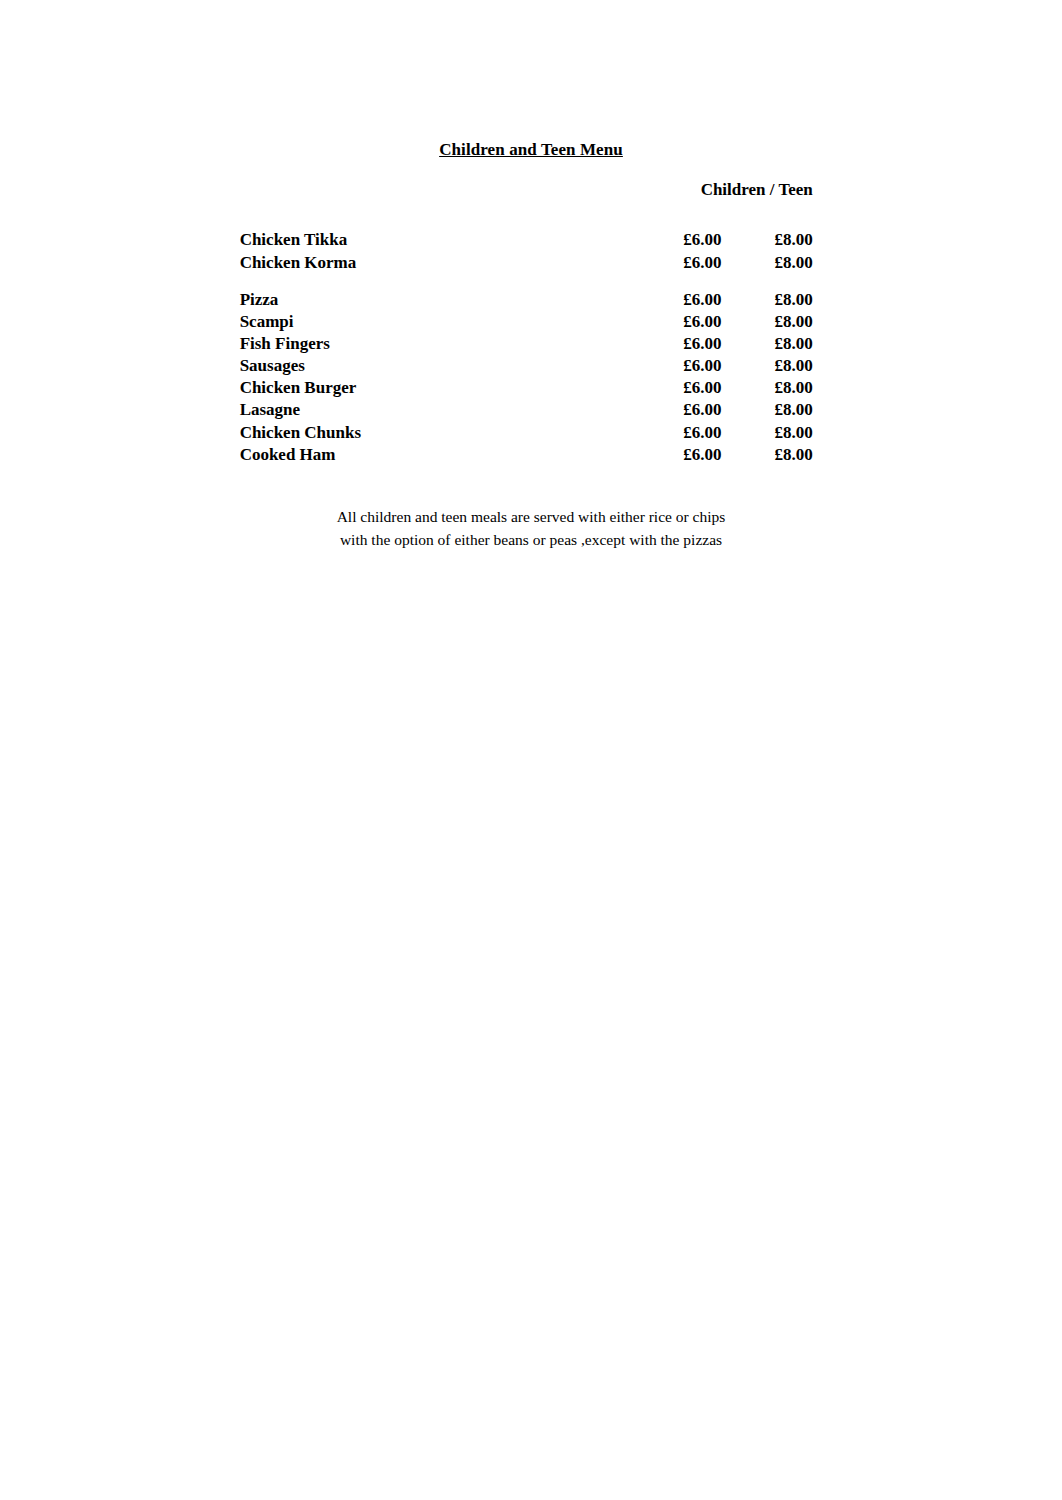Children and Teen Menu
Children / Teen
| Chicken Tikka | £6.00 | £8.00 |
| Chicken Korma | £6.00 | £8.00 |
| Pizza | £6.00 | £8.00 |
| Scampi | £6.00 | £8.00 |
| Fish Fingers | £6.00 | £8.00 |
| Sausages | £6.00 | £8.00 |
| Chicken Burger | £6.00 | £8.00 |
| Lasagne | £6.00 | £8.00 |
| Chicken Chunks | £6.00 | £8.00 |
| Cooked Ham | £6.00 | £8.00 |
All children and teen meals are served with either rice or chips
with the option of either beans or peas ,except with the pizzas